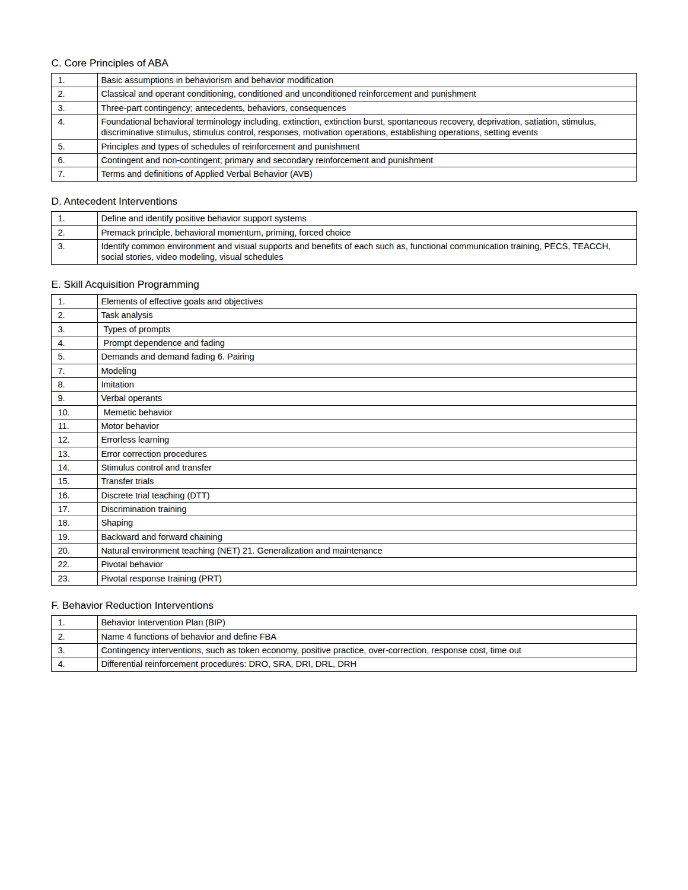C. Core Principles of ABA
| 1. | Basic assumptions in behaviorism and behavior modification |
| 2. | Classical and operant conditioning, conditioned and unconditioned reinforcement and punishment |
| 3. | Three-part contingency; antecedents, behaviors, consequences |
| 4. | Foundational behavioral terminology including, extinction, extinction burst, spontaneous recovery, deprivation, satiation, stimulus, discriminative stimulus, stimulus control, responses, motivation operations, establishing operations, setting events |
| 5. | Principles and types of schedules of reinforcement and punishment |
| 6. | Contingent and non-contingent; primary and secondary reinforcement and punishment |
| 7. | Terms and definitions of Applied Verbal Behavior (AVB) |
D. Antecedent Interventions
| 1. | Define and identify positive behavior support systems |
| 2. | Premack principle, behavioral momentum, priming, forced choice |
| 3. | Identify common environment and visual supports and benefits of each such as, functional communication training, PECS, TEACCH, social stories, video modeling, visual schedules |
E. Skill Acquisition Programming
| 1. | Elements of effective goals and objectives |
| 2. | Task analysis |
| 3. | Types of prompts |
| 4. | Prompt dependence and fading |
| 5. | Demands and demand fading 6. Pairing |
| 7. | Modeling |
| 8. | Imitation |
| 9. | Verbal operants |
| 10. | Memetic behavior |
| 11. | Motor behavior |
| 12. | Errorless learning |
| 13. | Error correction procedures |
| 14. | Stimulus control and transfer |
| 15. | Transfer trials |
| 16. | Discrete trial teaching (DTT) |
| 17. | Discrimination training |
| 18. | Shaping |
| 19. | Backward and forward chaining |
| 20. | Natural environment teaching (NET) 21. Generalization and maintenance |
| 22. | Pivotal behavior |
| 23. | Pivotal response training (PRT) |
F. Behavior Reduction Interventions
| 1. | Behavior Intervention Plan (BIP) |
| 2. | Name 4 functions of behavior and define FBA |
| 3. | Contingency interventions, such as token economy, positive practice, over-correction, response cost, time out |
| 4. | Differential reinforcement procedures: DRO, SRA, DRI, DRL, DRH |